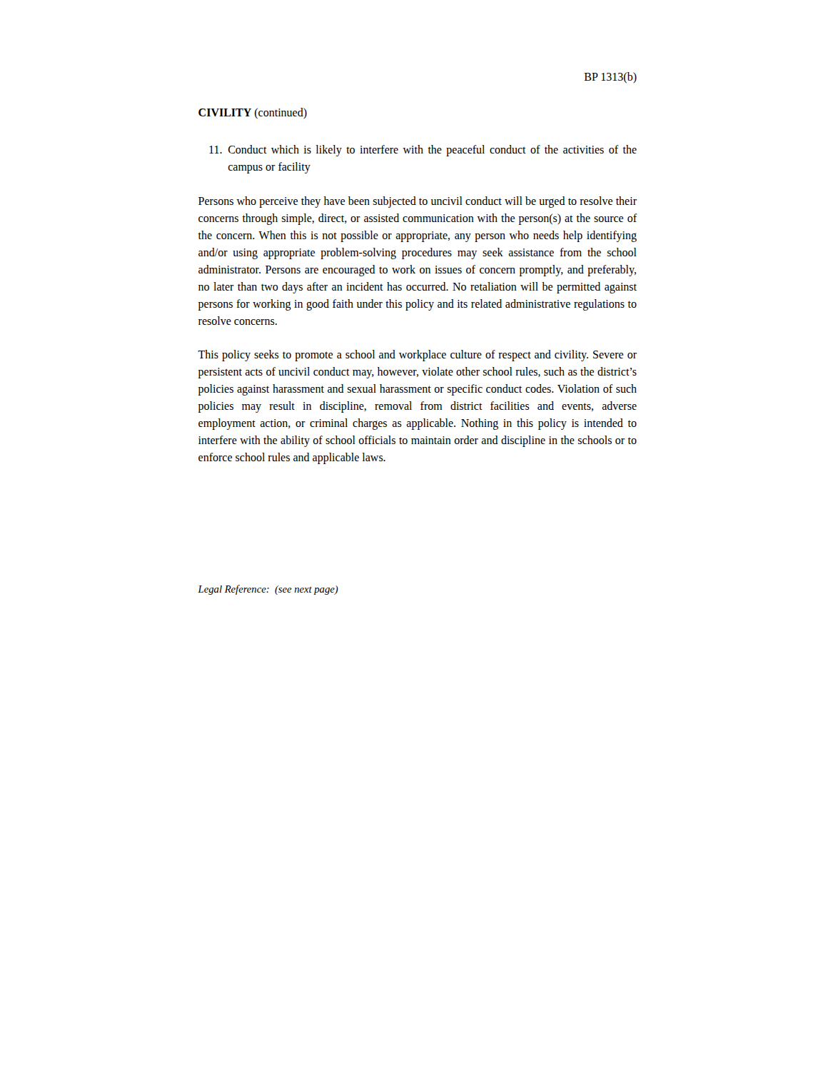BP 1313(b)
CIVILITY (continued)
11. Conduct which is likely to interfere with the peaceful conduct of the activities of the campus or facility
Persons who perceive they have been subjected to uncivil conduct will be urged to resolve their concerns through simple, direct, or assisted communication with the person(s) at the source of the concern. When this is not possible or appropriate, any person who needs help identifying and/or using appropriate problem-solving procedures may seek assistance from the school administrator. Persons are encouraged to work on issues of concern promptly, and preferably, no later than two days after an incident has occurred. No retaliation will be permitted against persons for working in good faith under this policy and its related administrative regulations to resolve concerns.
This policy seeks to promote a school and workplace culture of respect and civility. Severe or persistent acts of uncivil conduct may, however, violate other school rules, such as the district’s policies against harassment and sexual harassment or specific conduct codes. Violation of such policies may result in discipline, removal from district facilities and events, adverse employment action, or criminal charges as applicable. Nothing in this policy is intended to interfere with the ability of school officials to maintain order and discipline in the schools or to enforce school rules and applicable laws.
Legal Reference: (see next page)